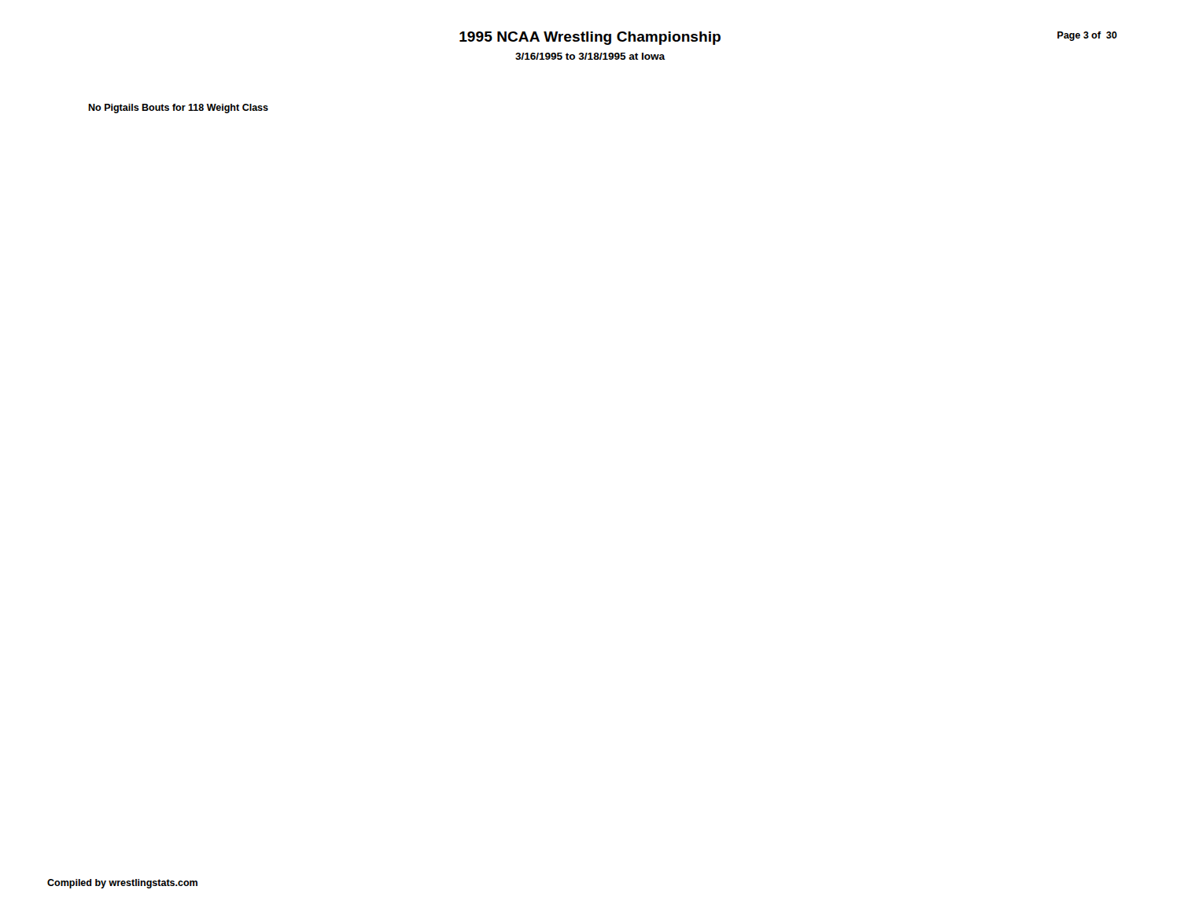Page 3 of 30
1995 NCAA Wrestling Championship
3/16/1995 to 3/18/1995 at Iowa
No Pigtails Bouts for 118 Weight Class
Compiled by wrestlingstats.com